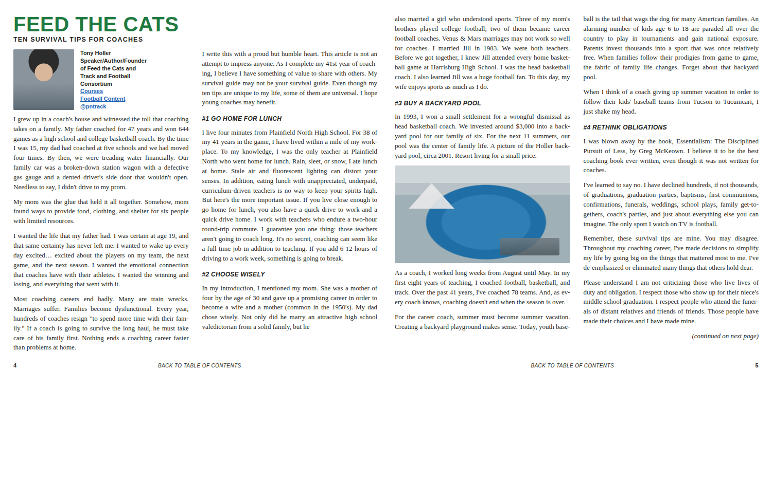Feed the Cats
Ten Survival Tips for Coaches
Tony Holler
Speaker/Author/Founder
of Feed the Cats and
Track and Football
Consortium
Courses
Football Content
@pntrack
I grew up in a coach's house and witnessed the toll that coaching takes on a family. My father coached for 47 years and won 644 games as a high school and college basketball coach. By the time I was 15, my dad had coached at five schools and we had moved four times. By then, we were treading water financially. Our family car was a broken-down station wagon with a defective gas gauge and a dented driver's side door that wouldn't open. Needless to say, I didn't drive to my prom.
My mom was the glue that held it all together. Somehow, mom found ways to provide food, clothing, and shelter for six people with limited resources.
I wanted the life that my father had. I was certain at age 19, and that same certainty has never left me. I wanted to wake up every day excited… excited about the players on my team, the next game, and the next season. I wanted the emotional connection that coaches have with their athletes. I wanted the winning and losing, and everything that went with it.
Most coaching careers end badly. Many are train wrecks. Marriages suffer. Families become dysfunctional. Every year, hundreds of coaches resign "to spend more time with their family." If a coach is going to survive the long haul, he must take care of his family first. Nothing ends a coaching career faster than problems at home.
I write this with a proud but humble heart. This article is not an attempt to impress anyone. As I complete my 41st year of coaching, I believe I have something of value to share with others. My survival guide may not be your survival guide. Even though my ten tips are unique to my life, some of them are universal. I hope young coaches may benefit.
#1 Go Home for Lunch
I live four minutes from Plainfield North High School. For 38 of my 41 years in the game, I have lived within a mile of my workplace. To my knowledge, I was the only teacher at Plainfield North who went home for lunch. Rain, sleet, or snow, I ate lunch at home. Stale air and fluorescent lighting can distort your senses. In addition, eating lunch with unappreciated, underpaid, curriculum-driven teachers is no way to keep your spirits high. But here's the more important issue. If you live close enough to go home for lunch, you also have a quick drive to work and a quick drive home. I work with teachers who endure a two-hour round-trip commute. I guarantee you one thing: those teachers aren't going to coach long. It's no secret, coaching can seem like a full time job in addition to teaching. If you add 6-12 hours of driving to a work week, something is going to break.
#2 Choose Wisely
In my introduction, I mentioned my mom. She was a mother of four by the age of 30 and gave up a promising career in order to become a wife and a mother (common in the 1950's). My dad chose wisely. Not only did he marry an attractive high school valedictorian from a solid family, but he
4 Back to Table of Contents
also married a girl who understood sports. Three of my mom's brothers played college football; two of them became career football coaches. Venus & Mars marriages may not work so well for coaches. I married Jill in 1983. We were both teachers. Before we got together, I knew Jill attended every home basketball game at Harrisburg High School. I was the head basketball coach. I also learned Jill was a huge football fan. To this day, my wife enjoys sports as much as I do.
#3 Buy a Backyard Pool
In 1993, I won a small settlement for a wrongful dismissal as head basketball coach. We invested around $3,000 into a backyard pool for our family of six. For the next 11 summers, our pool was the center of family life. A picture of the Holler backyard pool, circa 2001. Resort living for a small price.
As a coach, I worked long weeks from August until May. In my first eight years of teaching, I coached football, basketball, and track. Over the past 41 years, I've coached 78 teams. And, as every coach knows, coaching doesn't end when the season is over.
For the career coach, summer must become summer vacation. Creating a backyard playground makes sense. Today, youth baseball is the tail that wags the dog for many American families. An alarming number of kids age 6 to 18 are paraded all over the country to play in tournaments and gain national exposure. Parents invest thousands into a sport that was once relatively free. When families follow their prodigies from game to game, the fabric of family life changes. Forget about that backyard pool.
When I think of a coach giving up summer vacation in order to follow their kids' baseball teams from Tucson to Tucumcari, I just shake my head.
#4 Rethink Obligations
I was blown away by the book, Essentialism: The Disciplined Pursuit of Less, by Greg McKeown. I believe it to be the best coaching book ever written, even though it was not written for coaches.
I've learned to say no. I have declined hundreds, if not thousands, of graduations, graduation parties, baptisms, first communions, confirmations, funerals, weddings, school plays, family get-togethers, coach's parties, and just about everything else you can imagine. The only sport I watch on TV is football.
Remember, these survival tips are mine. You may disagree. Throughout my coaching career, I've made decisions to simplify my life by going big on the things that mattered most to me. I've de-emphasized or eliminated many things that others hold dear.
Please understand I am not criticizing those who live lives of duty and obligation. I respect those who show up for their niece's middle school graduation. I respect people who attend the funerals of distant relatives and friends of friends. Those people have made their choices and I have made mine.
(continued on next page)
Back to Table of Contents 5